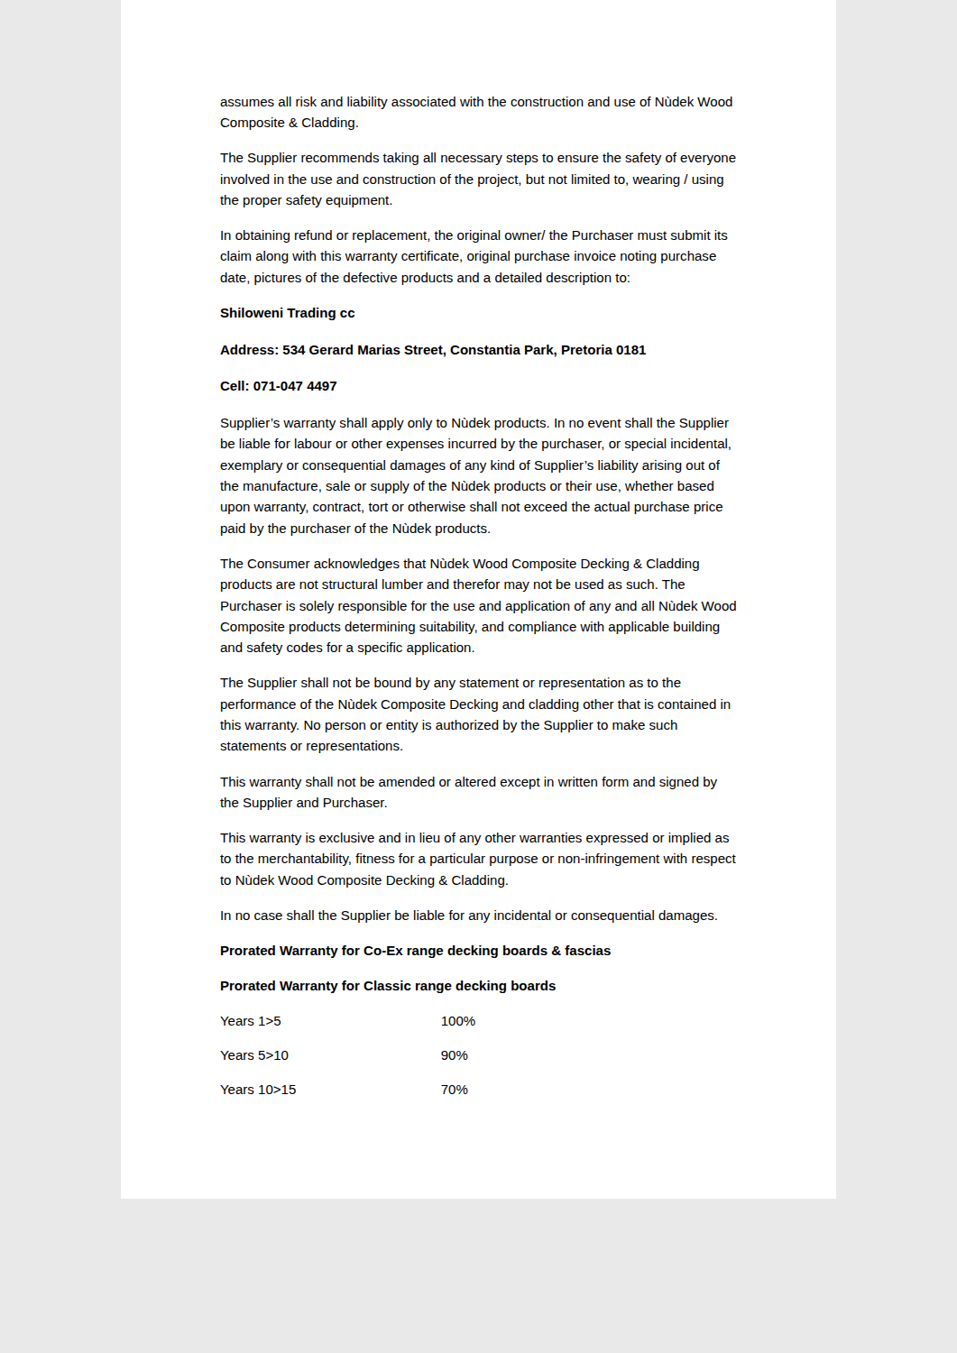assumes all risk and liability associated with the construction and use of Nùdek Wood Composite & Cladding.
The Supplier recommends taking all necessary steps to ensure the safety of everyone involved in the use and construction of the project, but not limited to, wearing / using the proper safety equipment.
In obtaining refund or replacement, the original owner/ the Purchaser must submit its claim along with this warranty certificate, original purchase invoice noting purchase date, pictures of the defective products and a detailed description to:
Shiloweni Trading cc
Address: 534 Gerard Marias Street, Constantia Park, Pretoria 0181
Cell: 071-047 4497
Supplier’s warranty shall apply only to Nùdek products. In no event shall the Supplier be liable for labour or other expenses incurred by the purchaser, or special incidental, exemplary or consequential damages of any kind of Supplier’s liability arising out of the manufacture, sale or supply of the Nùdek products or their use, whether based upon warranty, contract, tort or otherwise shall not exceed the actual purchase price paid by the purchaser of the Nùdek products.
The Consumer acknowledges that Nùdek Wood Composite Decking & Cladding products are not structural lumber and therefor may not be used as such. The Purchaser is solely responsible for the use and application of any and all Nùdek Wood Composite products determining suitability, and compliance with applicable building and safety codes for a specific application.
The Supplier shall not be bound by any statement or representation as to the performance of the Nùdek Composite Decking and cladding other that is contained in this warranty. No person or entity is authorized by the Supplier to make such statements or representations.
This warranty shall not be amended or altered except in written form and signed by the Supplier and Purchaser.
This warranty is exclusive and in lieu of any other warranties expressed or implied as to the merchantability, fitness for a particular purpose or non-infringement with respect to Nùdek Wood Composite Decking & Cladding.
In no case shall the Supplier be liable for any incidental or consequential damages.
Prorated Warranty for Co-Ex range decking boards & fascias
Prorated Warranty for Classic range decking boards
| Years 1>5 | 100% |
| Years 5>10 | 90% |
| Years 10>15 | 70% |